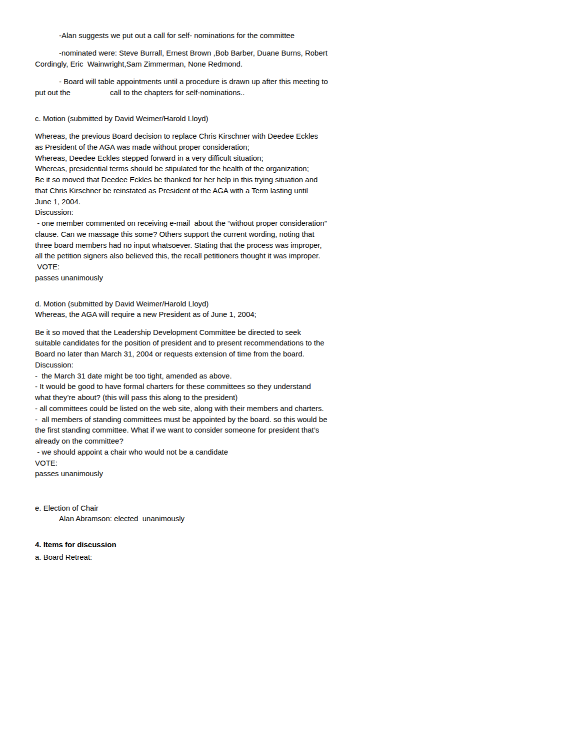-Alan suggests we put out a call for self- nominations for the committee
-nominated were: Steve Burrall, Ernest Brown ,Bob Barber, Duane Burns, Robert
Cordingly, Eric Wainwright,Sam Zimmerman, None Redmond.
- Board will table appointments until a procedure is drawn up after this meeting to
put out the call to the chapters for self-nominations..
c. Motion (submitted by David Weimer/Harold Lloyd)
Whereas, the previous Board decision to replace Chris Kirschner with Deedee Eckles
as President of the AGA was made without proper consideration;
Whereas, Deedee Eckles stepped forward in a very difficult situation;
Whereas, presidential terms should be stipulated for the health of the organization;
Be it so moved that Deedee Eckles be thanked for her help in this trying situation and
that Chris Kirschner be reinstated as President of the AGA with a Term lasting until
June 1, 2004.
Discussion:
- one member commented on receiving e-mail about the “without proper consideration”
clause. Can we massage this some? Others support the current wording, noting that
three board members had no input whatsoever. Stating that the process was improper,
all the petition signers also believed this, the recall petitioners thought it was improper.
VOTE:
passes unanimously
d. Motion (submitted by David Weimer/Harold Lloyd)
Whereas, the AGA will require a new President as of June 1, 2004;
Be it so moved that the Leadership Development Committee be directed to seek
suitable candidates for the position of president and to present recommendations to the
Board no later than March 31, 2004 or requests extension of time from the board.
Discussion:
- the March 31 date might be too tight, amended as above.
- It would be good to have formal charters for these committees so they understand
what they’re about? (this will pass this along to the president)
- all committees could be listed on the web site, along with their members and charters.
- all members of standing committees must be appointed by the board. so this would be
the first standing committee. What if we want to consider someone for president that’s
already on the committee?
- we should appoint a chair who would not be a candidate
VOTE:
passes unanimously
e. Election of Chair
Alan Abramson: elected unanimously
4. Items for discussion
a. Board Retreat: